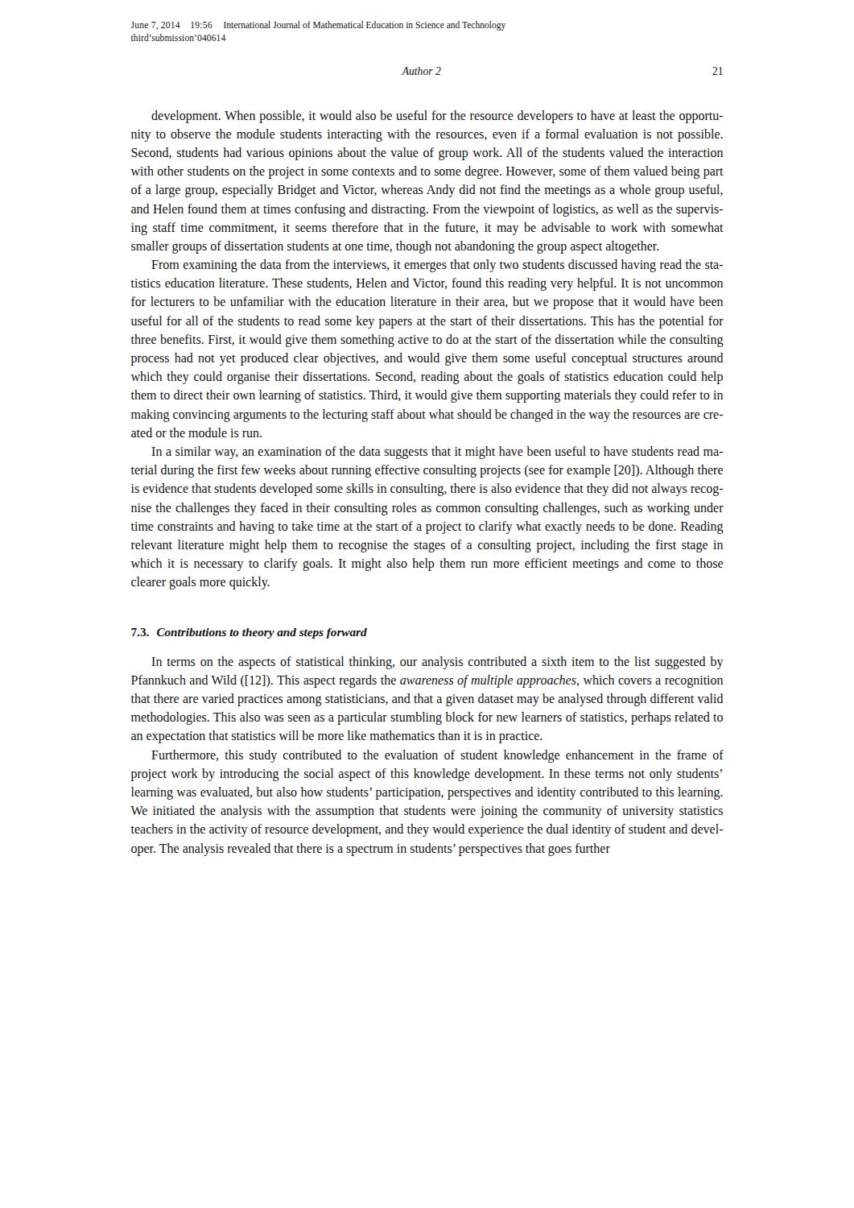June 7, 2014 19:56 International Journal of Mathematical Education in Science and Technology third’submission’040614
Author 2 21
development. When possible, it would also be useful for the resource developers to have at least the opportunity to observe the module students interacting with the resources, even if a formal evaluation is not possible. Second, students had various opinions about the value of group work. All of the students valued the interaction with other students on the project in some contexts and to some degree. However, some of them valued being part of a large group, especially Bridget and Victor, whereas Andy did not find the meetings as a whole group useful, and Helen found them at times confusing and distracting. From the viewpoint of logistics, as well as the supervising staff time commitment, it seems therefore that in the future, it may be advisable to work with somewhat smaller groups of dissertation students at one time, though not abandoning the group aspect altogether.
From examining the data from the interviews, it emerges that only two students discussed having read the statistics education literature. These students, Helen and Victor, found this reading very helpful. It is not uncommon for lecturers to be unfamiliar with the education literature in their area, but we propose that it would have been useful for all of the students to read some key papers at the start of their dissertations. This has the potential for three benefits. First, it would give them something active to do at the start of the dissertation while the consulting process had not yet produced clear objectives, and would give them some useful conceptual structures around which they could organise their dissertations. Second, reading about the goals of statistics education could help them to direct their own learning of statistics. Third, it would give them supporting materials they could refer to in making convincing arguments to the lecturing staff about what should be changed in the way the resources are created or the module is run.
In a similar way, an examination of the data suggests that it might have been useful to have students read material during the first few weeks about running effective consulting projects (see for example [20]). Although there is evidence that students developed some skills in consulting, there is also evidence that they did not always recognise the challenges they faced in their consulting roles as common consulting challenges, such as working under time constraints and having to take time at the start of a project to clarify what exactly needs to be done. Reading relevant literature might help them to recognise the stages of a consulting project, including the first stage in which it is necessary to clarify goals. It might also help them run more efficient meetings and come to those clearer goals more quickly.
7.3. Contributions to theory and steps forward
In terms on the aspects of statistical thinking, our analysis contributed a sixth item to the list suggested by Pfannkuch and Wild ([12]). This aspect regards the awareness of multiple approaches, which covers a recognition that there are varied practices among statisticians, and that a given dataset may be analysed through different valid methodologies. This also was seen as a particular stumbling block for new learners of statistics, perhaps related to an expectation that statistics will be more like mathematics than it is in practice.
Furthermore, this study contributed to the evaluation of student knowledge enhancement in the frame of project work by introducing the social aspect of this knowledge development. In these terms not only students’ learning was evaluated, but also how students’ participation, perspectives and identity contributed to this learning. We initiated the analysis with the assumption that students were joining the community of university statistics teachers in the activity of resource development, and they would experience the dual identity of student and developer. The analysis revealed that there is a spectrum in students’ perspectives that goes further